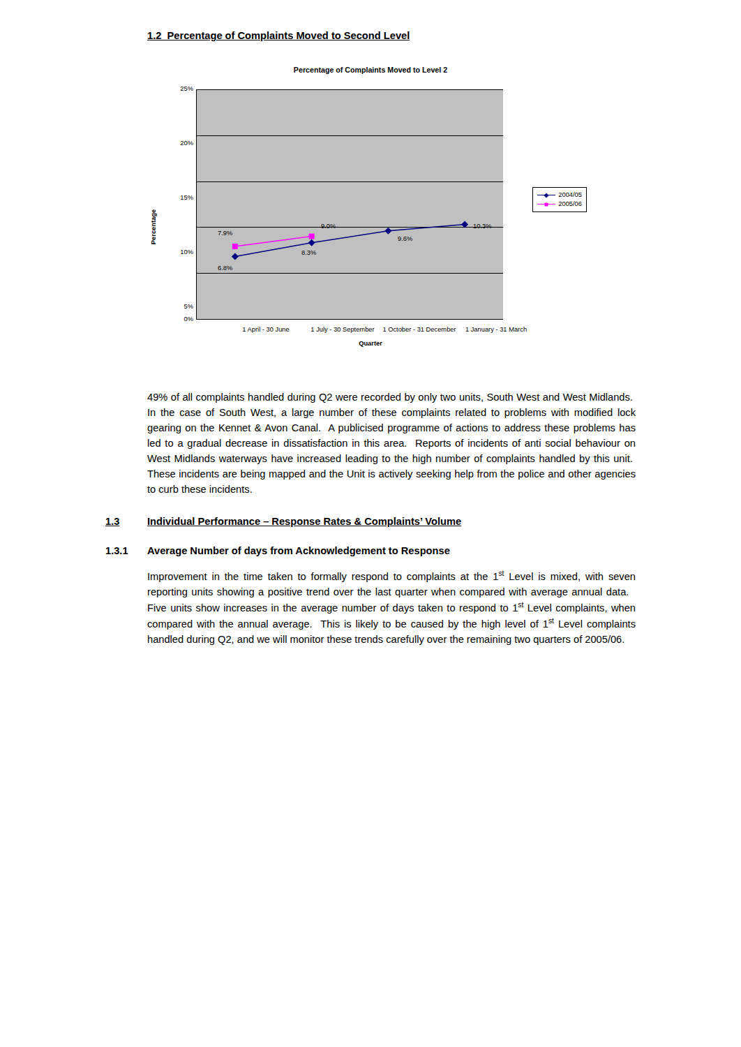1.2 Percentage of Complaints Moved to Second Level
Percentage of Complaints Moved to Level 2
Percentage
25%
20%
15%
10%
5%
0%
7.9%
6.8%
9.0%
8.3%
9.6%
10.3%
1 April - 30 June
1 July - 30 September
1 October - 31 December
1 January - 31 March
Quarter
2004/05
2005/06
49% of all complaints handled during Q2 were recorded by only two units, South West and West Midlands. In the case of South West, a large number of these complaints related to problems with modified lock gearing on the Kennet & Avon Canal. A publicised programme of actions to address these problems has led to a gradual decrease in dissatisfaction in this area. Reports of incidents of anti social behaviour on West Midlands waterways have increased leading to the high number of complaints handled by this unit. These incidents are being mapped and the Unit is actively seeking help from the police and other agencies to curb these incidents.
1.3 Individual Performance – Response Rates & Complaints’ Volume
1.3.1 Average Number of days from Acknowledgement to Response
Improvement in the time taken to formally respond to complaints at the 1st Level is mixed, with seven reporting units showing a positive trend over the last quarter when compared with average annual data. Five units show increases in the average number of days taken to respond to 1st Level complaints, when compared with the annual average. This is likely to be caused by the high level of 1st Level complaints handled during Q2, and we will monitor these trends carefully over the remaining two quarters of 2005/06.